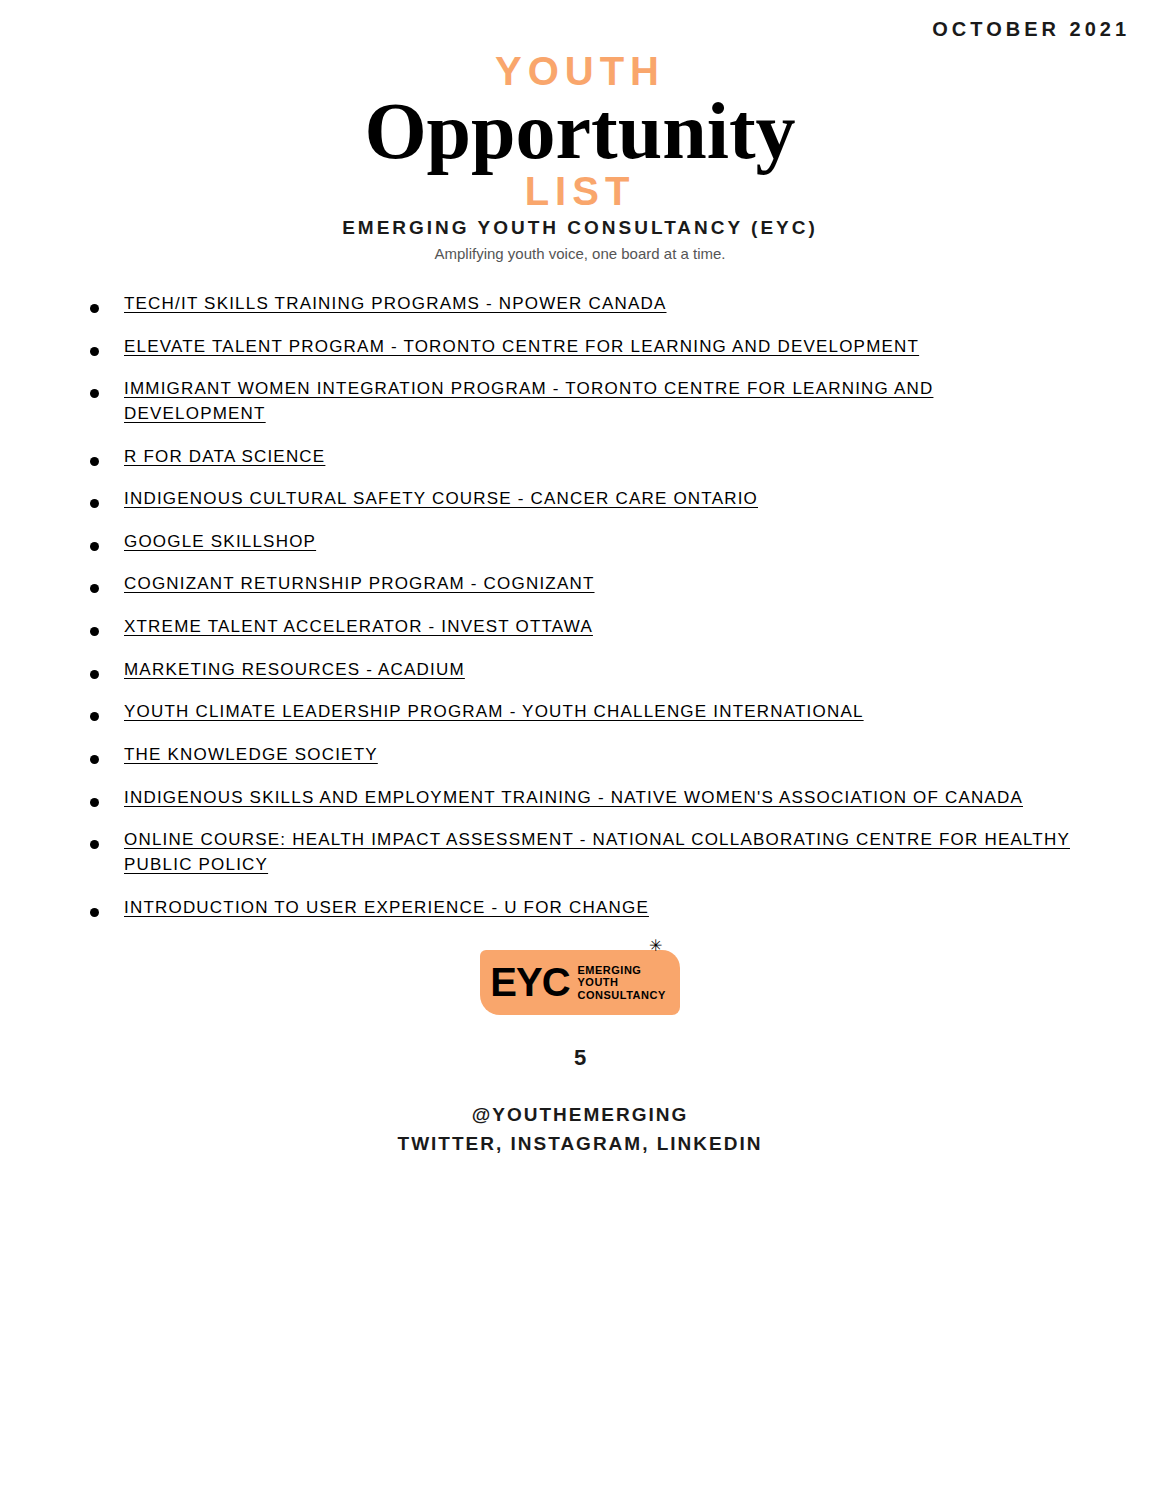OCTOBER 2021
YOUTH
Opportunity
LIST
EMERGING YOUTH CONSULTANCY (EYC)
Amplifying youth voice, one board at a time.
TECH/IT SKILLS TRAINING PROGRAMS - NPOWER CANADA
ELEVATE TALENT PROGRAM - TORONTO CENTRE FOR LEARNING AND DEVELOPMENT
IMMIGRANT WOMEN INTEGRATION PROGRAM - TORONTO CENTRE FOR LEARNING AND DEVELOPMENT
R FOR DATA SCIENCE
INDIGENOUS CULTURAL SAFETY COURSE - CANCER CARE ONTARIO
GOOGLE SKILLSHOP
COGNIZANT RETURNSHIP PROGRAM - COGNIZANT
XTREME TALENT ACCELERATOR - INVEST OTTAWA
MARKETING RESOURCES - ACADIUM
YOUTH CLIMATE LEADERSHIP PROGRAM - YOUTH CHALLENGE INTERNATIONAL
THE KNOWLEDGE SOCIETY
INDIGENOUS SKILLS AND EMPLOYMENT TRAINING - NATIVE WOMEN'S ASSOCIATION OF CANADA
ONLINE COURSE: HEALTH IMPACT ASSESSMENT - NATIONAL COLLABORATING CENTRE FOR HEALTHY PUBLIC POLICY
INTRODUCTION TO USER EXPERIENCE - U FOR CHANGE
✳ EYC Emerging Youth Consultancy
5
@YOUTHEMERGING
TWITTER, INSTAGRAM, LINKEDIN